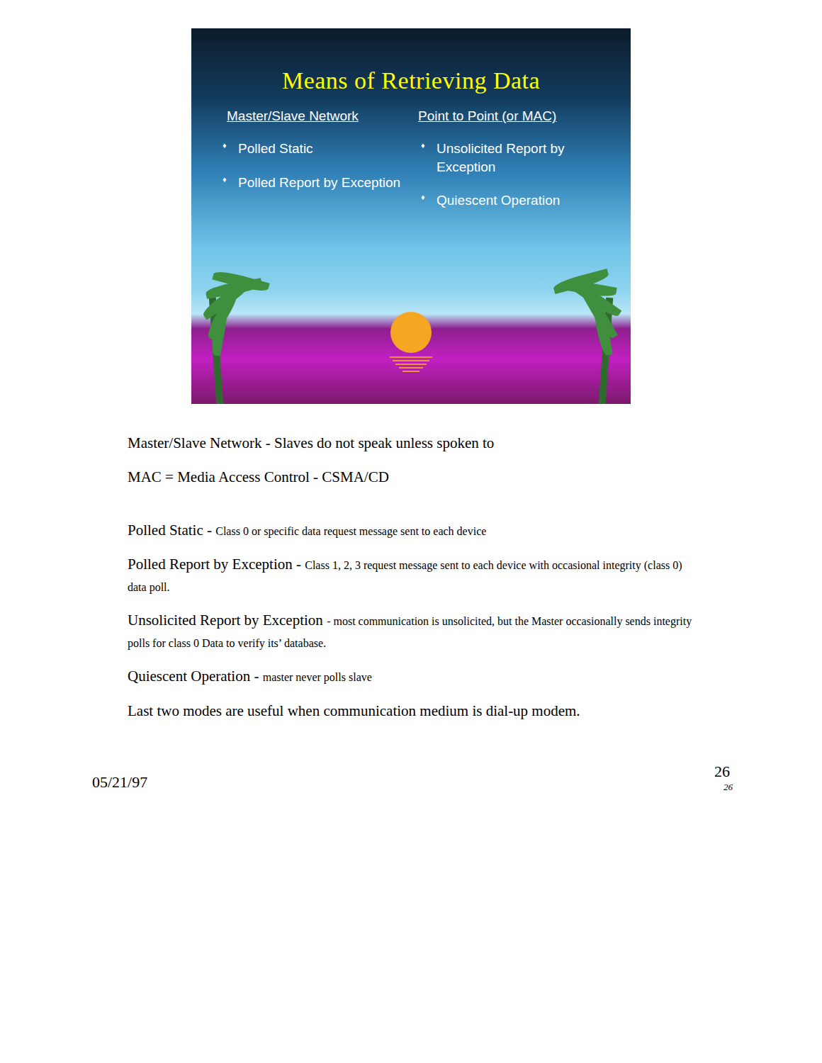Means of Retrieving Data
Master/Slave Network
Polled Static
Polled Report by Exception
Point to Point (or MAC)
Unsolicited Report by Exception
Quiescent Operation
Master/Slave Network - Slaves do not speak unless spoken to
MAC = Media Access Control - CSMA/CD
Polled Static - Class 0 or specific data request message sent to each device
Polled Report by Exception - Class 1, 2, 3 request message sent to each device with occasional integrity (class 0) data poll.
Unsolicited Report by Exception - most communication is unsolicited, but the Master occasionally sends integrity polls for class 0 Data to verify its’ database.
Quiescent Operation - master never polls slave
Last two modes are useful when communication medium is dial-up modem.
05/21/97
26 26